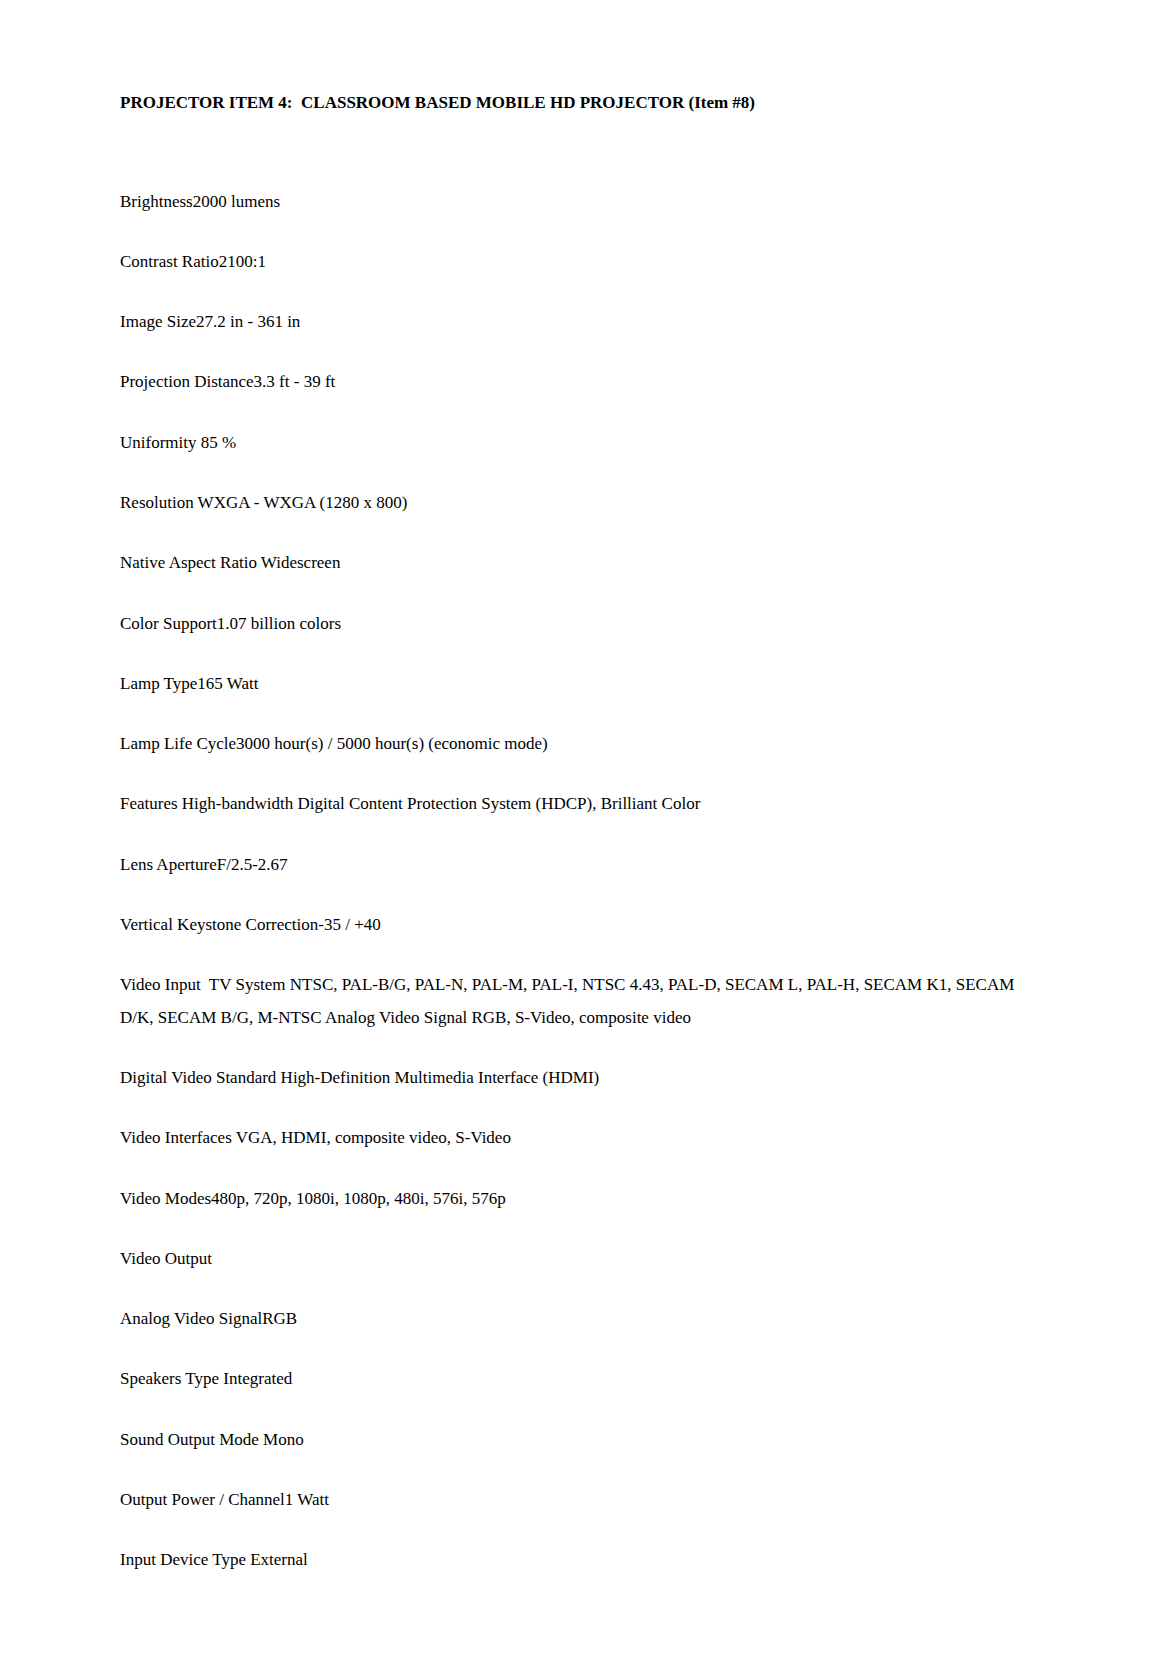PROJECTOR ITEM 4: CLASSROOM BASED MOBILE HD PROJECTOR (Item #8)
Brightness2000 lumens
Contrast Ratio2100:1
Image Size27.2 in - 361 in
Projection Distance3.3 ft - 39 ft
Uniformity 85 %
Resolution WXGA - WXGA (1280 x 800)
Native Aspect Ratio Widescreen
Color Support1.07 billion colors
Lamp Type165 Watt
Lamp Life Cycle3000 hour(s) / 5000 hour(s) (economic mode)
Features High-bandwidth Digital Content Protection System (HDCP), Brilliant Color
Lens ApertureF/2.5-2.67
Vertical Keystone Correction-35 / +40
Video Input TV System NTSC, PAL-B/G, PAL-N, PAL-M, PAL-I, NTSC 4.43, PAL-D, SECAM L, PAL-H, SECAM K1, SECAM D/K, SECAM B/G, M-NTSC Analog Video Signal RGB, S-Video, composite video
Digital Video Standard High-Definition Multimedia Interface (HDMI)
Video Interfaces VGA, HDMI, composite video, S-Video
Video Modes480p, 720p, 1080i, 1080p, 480i, 576i, 576p
Video Output
Analog Video SignalRGB
Speakers Type Integrated
Sound Output Mode Mono
Output Power / Channel1 Watt
Input Device Type External